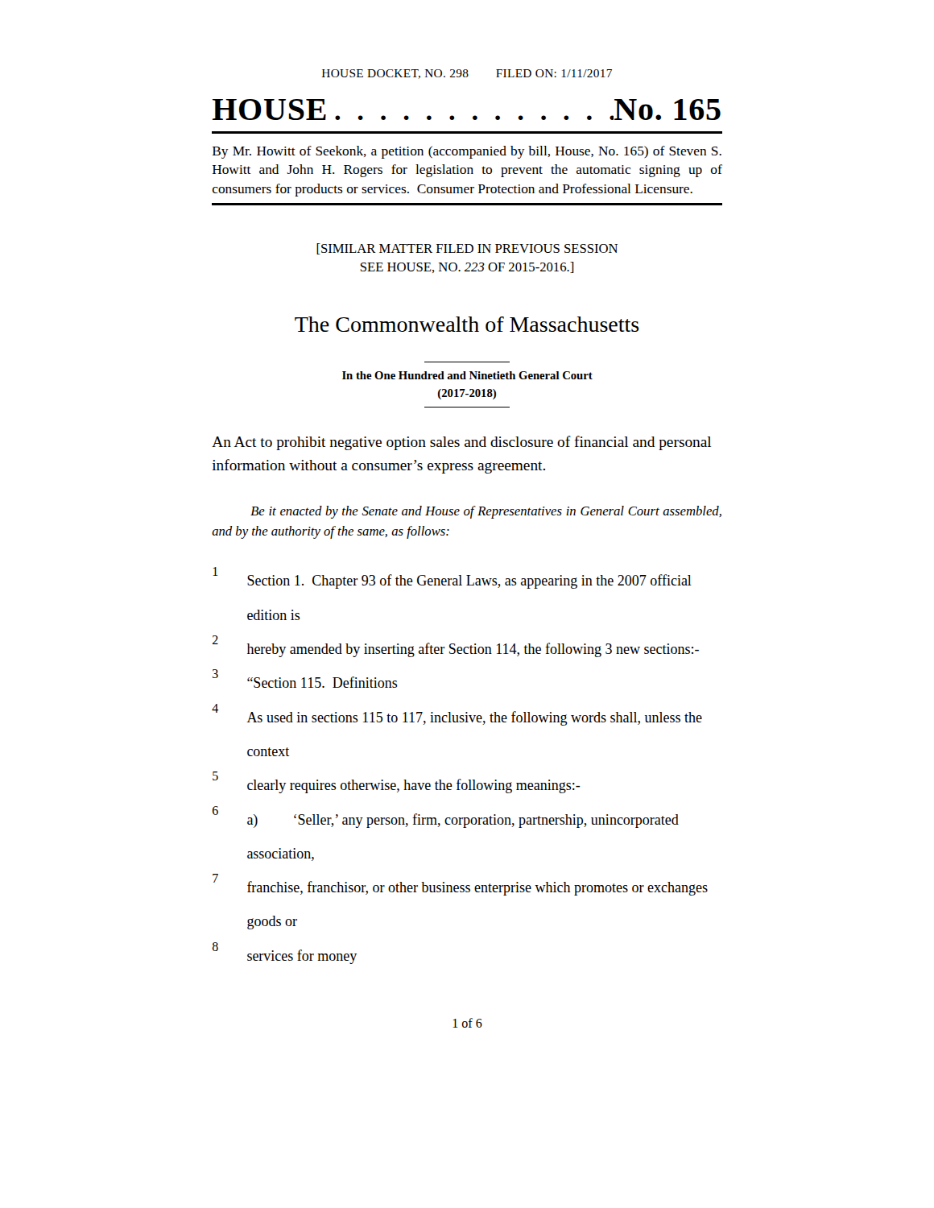HOUSE DOCKET, NO. 298 FILED ON: 1/11/2017
HOUSE . . . . . . . . . . . . . . . No. 165
By Mr. Howitt of Seekonk, a petition (accompanied by bill, House, No. 165) of Steven S. Howitt and John H. Rogers for legislation to prevent the automatic signing up of consumers for products or services. Consumer Protection and Professional Licensure.
[SIMILAR MATTER FILED IN PREVIOUS SESSION
SEE HOUSE, NO. 223 OF 2015-2016.]
The Commonwealth of Massachusetts
In the One Hundred and Ninetieth General Court
(2017-2018)
An Act to prohibit negative option sales and disclosure of financial and personal information without a consumer’s express agreement.
Be it enacted by the Senate and House of Representatives in General Court assembled, and by the authority of the same, as follows:
| 1 | Section 1. Chapter 93 of the General Laws, as appearing in the 2007 official edition is |
| 2 | hereby amended by inserting after Section 114, the following 3 new sections:- |
| 3 | “Section 115. Definitions |
| 4 | As used in sections 115 to 117, inclusive, the following words shall, unless the context |
| 5 | clearly requires otherwise, have the following meanings:- |
| 6 | a) ‘Seller,’ any person, firm, corporation, partnership, unincorporated association, |
| 7 | franchise, franchisor, or other business enterprise which promotes or exchanges goods or |
| 8 | services for money |
1 of 6